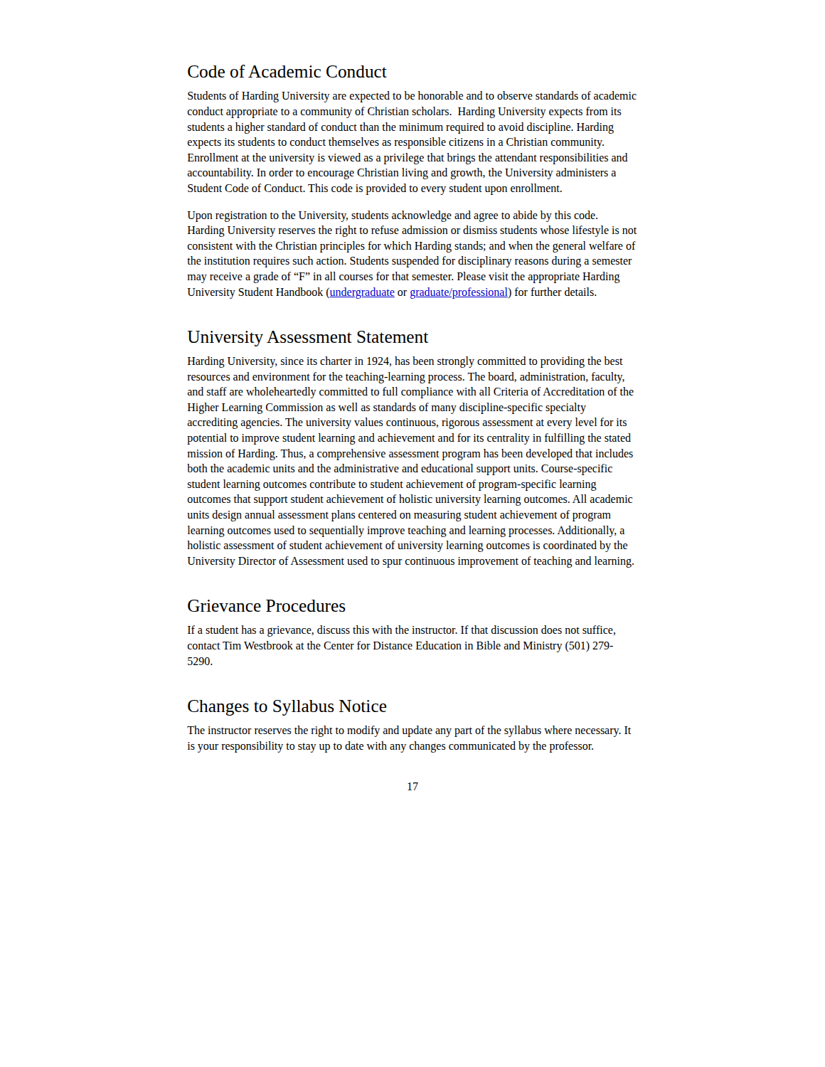Code of Academic Conduct
Students of Harding University are expected to be honorable and to observe standards of academic conduct appropriate to a community of Christian scholars. Harding University expects from its students a higher standard of conduct than the minimum required to avoid discipline. Harding expects its students to conduct themselves as responsible citizens in a Christian community. Enrollment at the university is viewed as a privilege that brings the attendant responsibilities and accountability. In order to encourage Christian living and growth, the University administers a Student Code of Conduct. This code is provided to every student upon enrollment.
Upon registration to the University, students acknowledge and agree to abide by this code. Harding University reserves the right to refuse admission or dismiss students whose lifestyle is not consistent with the Christian principles for which Harding stands; and when the general welfare of the institution requires such action. Students suspended for disciplinary reasons during a semester may receive a grade of “F” in all courses for that semester. Please visit the appropriate Harding University Student Handbook (undergraduate or graduate/professional) for further details.
University Assessment Statement
Harding University, since its charter in 1924, has been strongly committed to providing the best resources and environment for the teaching-learning process. The board, administration, faculty, and staff are wholeheartedly committed to full compliance with all Criteria of Accreditation of the Higher Learning Commission as well as standards of many discipline-specific specialty accrediting agencies. The university values continuous, rigorous assessment at every level for its potential to improve student learning and achievement and for its centrality in fulfilling the stated mission of Harding. Thus, a comprehensive assessment program has been developed that includes both the academic units and the administrative and educational support units. Course-specific student learning outcomes contribute to student achievement of program-specific learning outcomes that support student achievement of holistic university learning outcomes. All academic units design annual assessment plans centered on measuring student achievement of program learning outcomes used to sequentially improve teaching and learning processes. Additionally, a holistic assessment of student achievement of university learning outcomes is coordinated by the University Director of Assessment used to spur continuous improvement of teaching and learning.
Grievance Procedures
If a student has a grievance, discuss this with the instructor. If that discussion does not suffice, contact Tim Westbrook at the Center for Distance Education in Bible and Ministry (501) 279-5290.
Changes to Syllabus Notice
The instructor reserves the right to modify and update any part of the syllabus where necessary. It is your responsibility to stay up to date with any changes communicated by the professor.
17